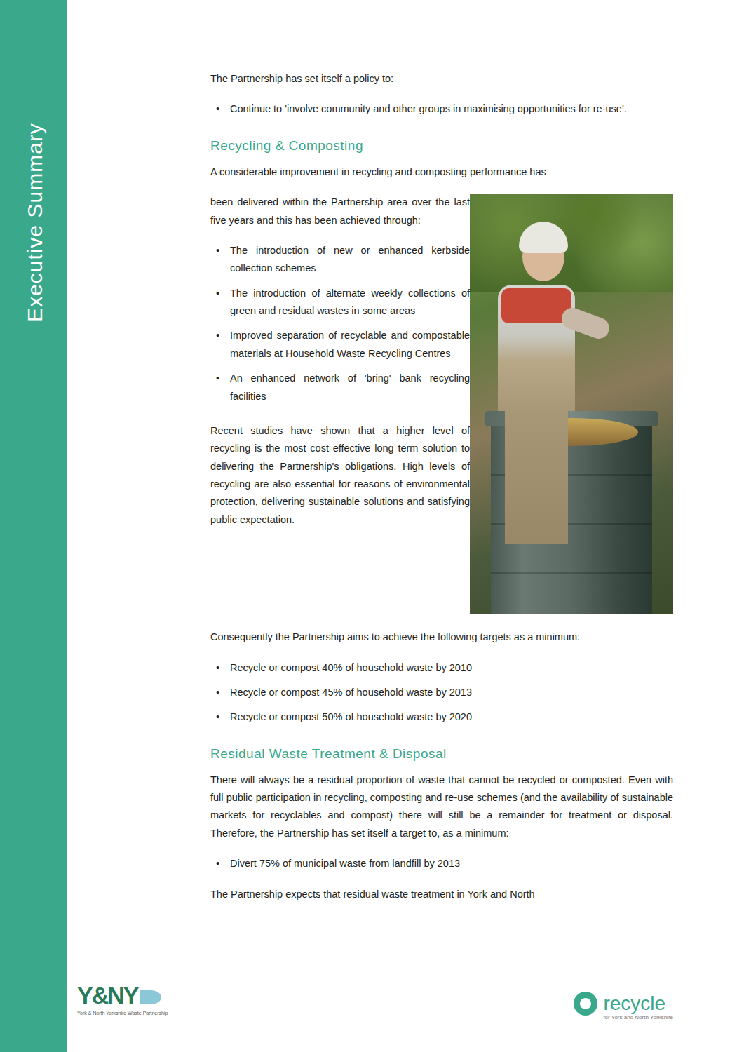Executive Summary
The Partnership has set itself a policy to:
Continue to 'involve community and other groups in maximising opportunities for re-use'.
Recycling & Composting
A considerable improvement in recycling and composting performance has
been delivered within the Partnership area over the last five years and this has been achieved through:
The introduction of new or enhanced kerbside collection schemes
The introduction of alternate weekly collections of green and residual wastes in some areas
Improved separation of recyclable and compostable materials at Household Waste Recycling Centres
An enhanced network of 'bring' bank recycling facilities
Recent studies have shown that a higher level of recycling is the most cost effective long term solution to delivering the Partnership's obligations. High levels of recycling are also essential for reasons of environmental protection, delivering sustainable solutions and satisfying public expectation.
Consequently the Partnership aims to achieve the following targets as a minimum:
Recycle or compost 40% of household waste by 2010
Recycle or compost 45% of household waste by 2013
Recycle or compost 50% of household waste by 2020
Residual Waste Treatment & Disposal
There will always be a residual proportion of waste that cannot be recycled or composted. Even with full public participation in recycling, composting and re-use schemes (and the availability of sustainable markets for recyclables and compost) there will still be a remainder for treatment or disposal. Therefore, the Partnership has set itself a target to, as a minimum:
Divert 75% of municipal waste from landfill by 2013
The Partnership expects that residual waste treatment in York and North
Page 3
Y&NY
York & North Yorkshire Waste Partnership
recycle
for York and North Yorkshire